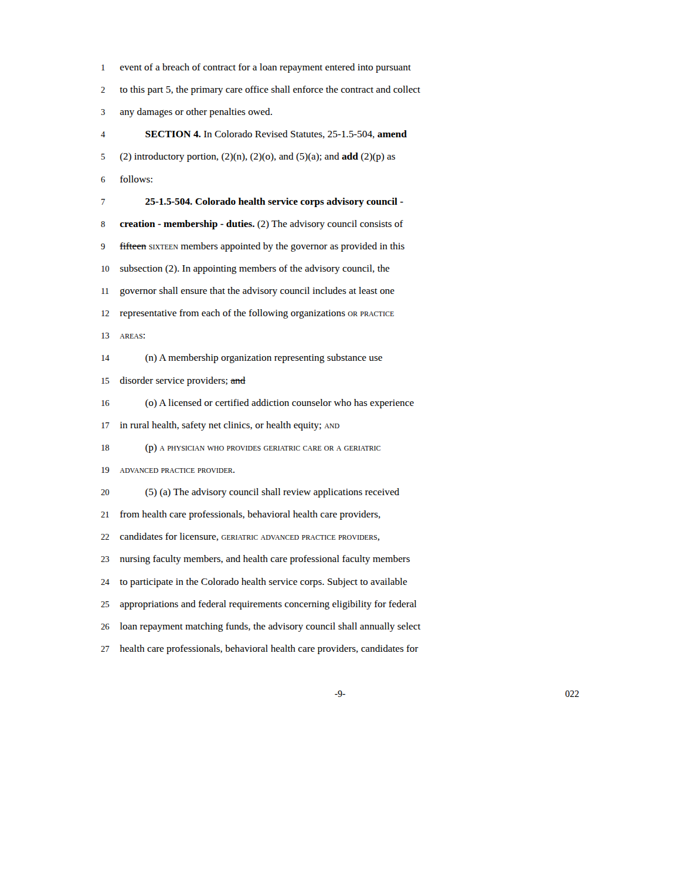1 event of a breach of contract for a loan repayment entered into pursuant
2 to this part 5, the primary care office shall enforce the contract and collect
3 any damages or other penalties owed.
4 SECTION 4. In Colorado Revised Statutes, 25-1.5-504, amend
5(2) introductory portion, (2)(n), (2)(o), and (5)(a); and add (2)(p) as
6 follows:
725-1.5-504. Colorado health service corps advisory council -
8 creation - membership - duties. (2) The advisory council consists of
9 fifteen Sixteen members appointed by the governor as provided in this
10 subsection (2). In appointing members of the advisory council, the
11 governor shall ensure that the advisory council includes at least one
12 representative from each of the following organizations or practice
13 areas:
14(n) A membership organization representing substance use
15 disorder service providers; and
16(o) A licensed or certified addiction counselor who has experience
17 in rural health, safety net clinics, or health equity; and
18(p) A physician who provides geriatric care or a geriatric
19 advanced practice provider.
20(5) (a) The advisory council shall review applications received
21 from health care professionals, behavioral health care providers,
22 candidates for licensure, geriatric advanced practice providers,
23 nursing faculty members, and health care professional faculty members
24 to participate in the Colorado health service corps. Subject to available
25 appropriations and federal requirements concerning eligibility for federal
26 loan repayment matching funds, the advisory council shall annually select
27 health care professionals, behavioral health care providers, candidates for
-9- 022